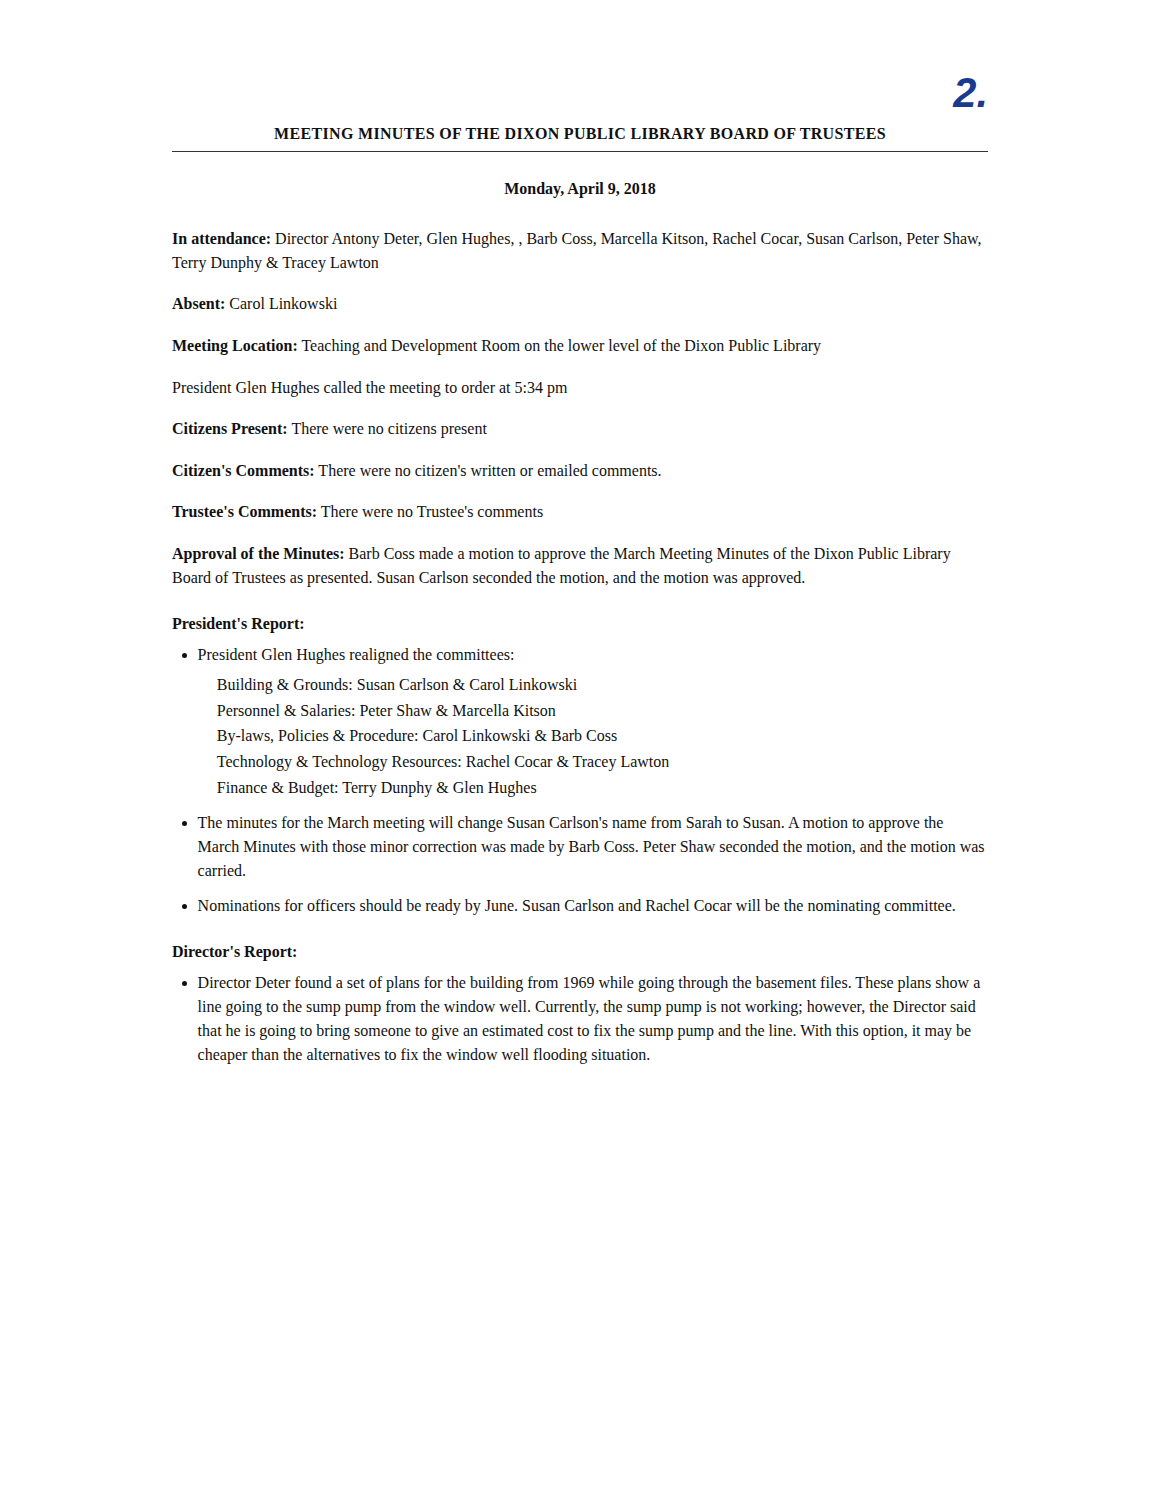2.
MEETING MINUTES OF THE DIXON PUBLIC LIBRARY BOARD OF TRUSTEES
Monday, April 9, 2018
In attendance: Director Antony Deter, Glen Hughes, , Barb Coss, Marcella Kitson, Rachel Cocar, Susan Carlson, Peter Shaw, Terry Dunphy & Tracey Lawton
Absent: Carol Linkowski
Meeting Location: Teaching and Development Room on the lower level of the Dixon Public Library
President Glen Hughes called the meeting to order at 5:34 pm
Citizens Present: There were no citizens present
Citizen's Comments: There were no citizen's written or emailed comments.
Trustee's Comments: There were no Trustee's comments
Approval of the Minutes: Barb Coss made a motion to approve the March Meeting Minutes of the Dixon Public Library Board of Trustees as presented. Susan Carlson seconded the motion, and the motion was approved.
President's Report:
President Glen Hughes realigned the committees:
Building & Grounds: Susan Carlson & Carol Linkowski
Personnel & Salaries: Peter Shaw & Marcella Kitson
By-laws, Policies & Procedure: Carol Linkowski & Barb Coss
Technology & Technology Resources: Rachel Cocar & Tracey Lawton
Finance & Budget: Terry Dunphy & Glen Hughes
The minutes for the March meeting will change Susan Carlson's name from Sarah to Susan. A motion to approve the March Minutes with those minor correction was made by Barb Coss. Peter Shaw seconded the motion, and the motion was carried.
Nominations for officers should be ready by June. Susan Carlson and Rachel Cocar will be the nominating committee.
Director's Report:
Director Deter found a set of plans for the building from 1969 while going through the basement files. These plans show a line going to the sump pump from the window well. Currently, the sump pump is not working; however, the Director said that he is going to bring someone to give an estimated cost to fix the sump pump and the line. With this option, it may be cheaper than the alternatives to fix the window well flooding situation.